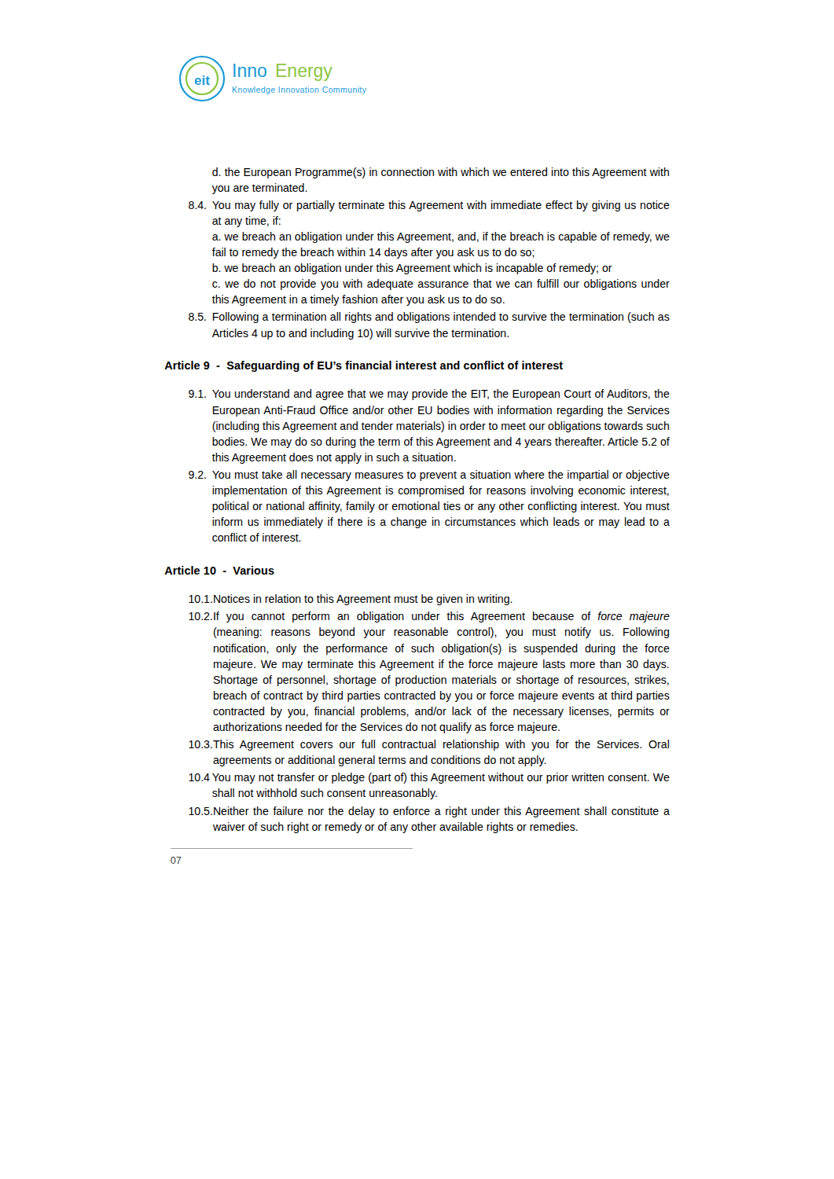eit Inno Energy Knowledge Innovation Community
d. the European Programme(s) in connection with which we entered into this Agreement with you are terminated.
8.4.
You may fully or partially terminate this Agreement with immediate effect by giving us notice at any time, if:
a. we breach an obligation under this Agreement, and, if the breach is capable of remedy, we fail to remedy the breach within 14 days after you ask us to do so;
b. we breach an obligation under this Agreement which is incapable of remedy; or
c. we do not provide you with adequate assurance that we can fulfill our obligations under this Agreement in a timely fashion after you ask us to do so.
8.5.
Following a termination all rights and obligations intended to survive the termination (such as Articles 4 up to and including 10) will survive the termination.
Article 9 - Safeguarding of EU’s financial interest and conflict of interest
9.1.
You understand and agree that we may provide the EIT, the European Court of Auditors, the European Anti-Fraud Office and/or other EU bodies with information regarding the Services (including this Agreement and tender materials) in order to meet our obligations towards such bodies. We may do so during the term of this Agreement and 4 years thereafter. Article 5.2 of this Agreement does not apply in such a situation.
9.2.
You must take all necessary measures to prevent a situation where the impartial or objective implementation of this Agreement is compromised for reasons involving economic interest, political or national affinity, family or emotional ties or any other conflicting interest. You must inform us immediately if there is a change in circumstances which leads or may lead to a conflict of interest.
Article 10 - Various
10.1.
Notices in relation to this Agreement must be given in writing.
10.2.
If you cannot perform an obligation under this Agreement because of force majeure (meaning: reasons beyond your reasonable control), you must notify us. Following notification, only the performance of such obligation(s) is suspended during the force majeure. We may terminate this Agreement if the force majeure lasts more than 30 days. Shortage of personnel, shortage of production materials or shortage of resources, strikes, breach of contract by third parties contracted by you or force majeure events at third parties contracted by you, financial problems, and/or lack of the necessary licenses, permits or authorizations needed for the Services do not qualify as force majeure.
10.3.
This Agreement covers our full contractual relationship with you for the Services. Oral agreements or additional general terms and conditions do not apply.
10.4
You may not transfer or pledge (part of) this Agreement without our prior written consent. We shall not withhold such consent unreasonably.
10.5.
Neither the failure nor the delay to enforce a right under this Agreement shall constitute a waiver of such right or remedy or of any other available rights or remedies.
07